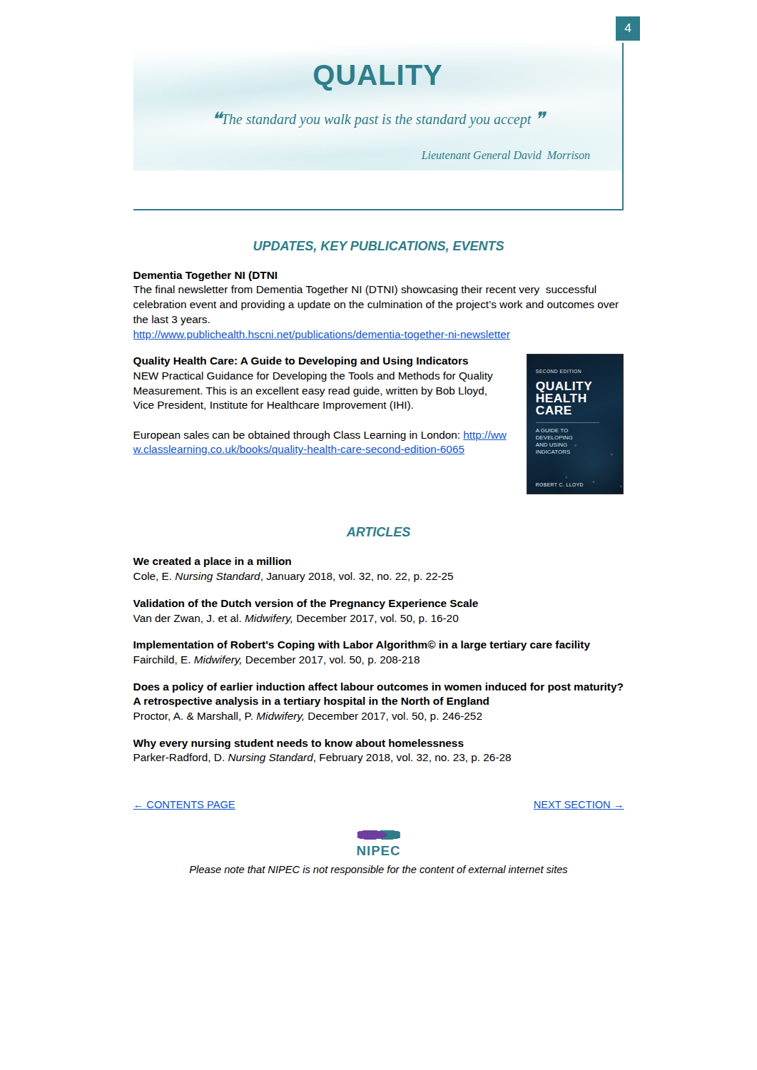4
QUALITY
❝The standard you walk past is the standard you accept ❞
Lieutenant General David Morrison
UPDATES, KEY PUBLICATIONS, EVENTS
Dementia Together NI (DTNI
The final newsletter from Dementia Together NI (DTNI) showcasing their recent very successful celebration event and providing a update on the culmination of the project’s work and outcomes over the last 3 years.
http://www.publichealth.hscni.net/publications/dementia-together-ni-newsletter
SECOND EDITION
QUALITY
HEALTH
CARE
A GUIDE TO
DEVELOPING
AND USING
INDICATORS
ROBERT C. LLOYD
Quality Health Care: A Guide to Developing and Using Indicators
NEW Practical Guidance for Developing the Tools and Methods for Quality Measurement. This is an excellent easy read guide, written by Bob Lloyd, Vice President, Institute for Healthcare Improvement (IHI).
European sales can be obtained through Class Learning in London: http://www.classlearning.co.uk/books/quality-health-care-second-edition-6065
ARTICLES
We created a place in a million
Cole, E. Nursing Standard, January 2018, vol. 32, no. 22, p. 22-25
Validation of the Dutch version of the Pregnancy Experience Scale
Van der Zwan, J. et al. Midwifery, December 2017, vol. 50, p. 16-20
Implementation of Robert's Coping with Labor Algorithm© in a large tertiary care facility
Fairchild, E. Midwifery, December 2017, vol. 50, p. 208-218
Does a policy of earlier induction affect labour outcomes in women induced for post maturity? A retrospective analysis in a tertiary hospital in the North of England
Proctor, A. & Marshall, P. Midwifery, December 2017, vol. 50, p. 246-252
Why every nursing student needs to know about homelessness
Parker-Radford, D. Nursing Standard, February 2018, vol. 32, no. 23, p. 26-28
← CONTENTS PAGE NEXT SECTION →
NIPEC
Please note that NIPEC is not responsible for the content of external internet sites